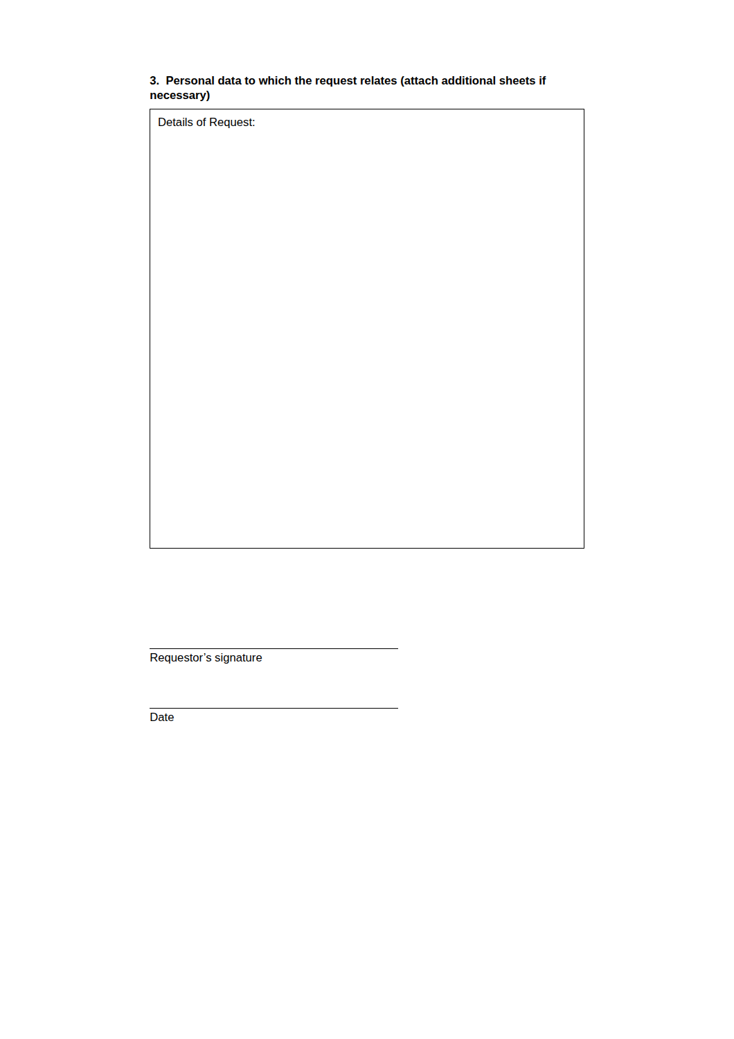3. Personal data to which the request relates (attach additional sheets if necessary)
Details of Request:
Requestor’s signature
Date